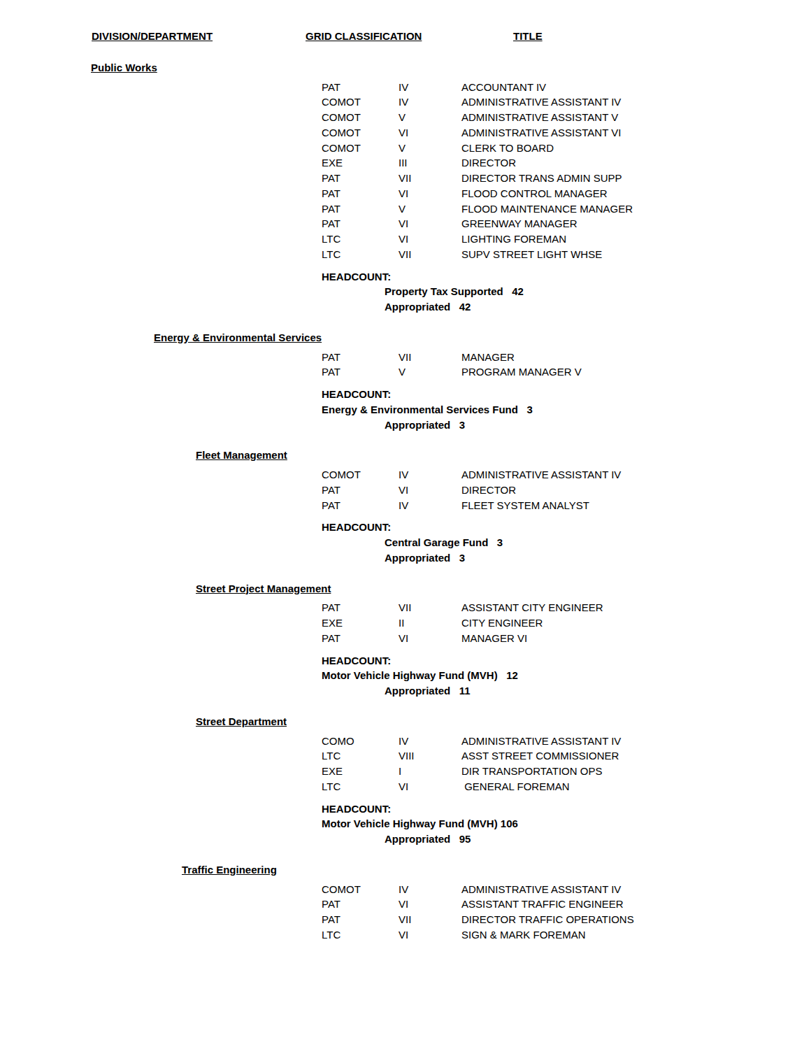| DIVISION/DEPARTMENT | GRID CLASSIFICATION | TITLE |
Public Works
| PAT | IV | ACCOUNTANT IV |
| COMOT | IV | ADMINISTRATIVE ASSISTANT IV |
| COMOT | V | ADMINISTRATIVE ASSISTANT V |
| COMOT | VI | ADMINISTRATIVE ASSISTANT VI |
| COMOT | V | CLERK TO BOARD |
| EXE | III | DIRECTOR |
| PAT | VII | DIRECTOR TRANS ADMIN SUPP |
| PAT | VI | FLOOD CONTROL MANAGER |
| PAT | V | FLOOD MAINTENANCE MANAGER |
| PAT | VI | GREENWAY MANAGER |
| LTC | VI | LIGHTING FOREMAN |
| LTC | VII | SUPV STREET LIGHT WHSE |
HEADCOUNT:
Property Tax Supported 42
Appropriated 42
Energy & Environmental Services
| PAT | VII | MANAGER |
| PAT | V | PROGRAM MANAGER V |
HEADCOUNT:
Energy & Environmental Services Fund 3
Appropriated 3
Fleet Management
| COMOT | IV | ADMINISTRATIVE ASSISTANT IV |
| PAT | VI | DIRECTOR |
| PAT | IV | FLEET SYSTEM ANALYST |
HEADCOUNT:
Central Garage Fund 3
Appropriated 3
Street Project Management
| PAT | VII | ASSISTANT CITY ENGINEER |
| EXE | II | CITY ENGINEER |
| PAT | VI | MANAGER VI |
HEADCOUNT:
Motor Vehicle Highway Fund (MVH) 12
Appropriated 11
Street Department
| COMO | IV | ADMINISTRATIVE ASSISTANT IV |
| LTC | VIII | ASST STREET COMMISSIONER |
| EXE | I | DIR TRANSPORTATION OPS |
| LTC | VI | GENERAL FOREMAN |
HEADCOUNT:
Motor Vehicle Highway Fund (MVH) 106
Appropriated 95
Traffic Engineering
| COMOT | IV | ADMINISTRATIVE ASSISTANT IV |
| PAT | VI | ASSISTANT TRAFFIC ENGINEER |
| PAT | VII | DIRECTOR TRAFFIC OPERATIONS |
| LTC | VI | SIGN & MARK FOREMAN |